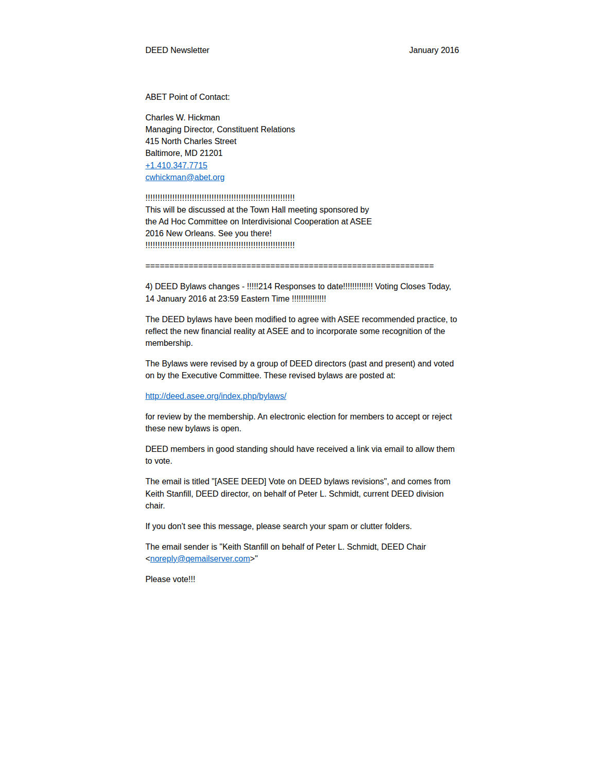DEED Newsletter
January 2016
ABET Point of Contact:
Charles W. Hickman
Managing Director, Constituent Relations
415 North Charles Street
Baltimore, MD 21201
+1.410.347.7715
cwhickman@abet.org
!!!!!!!!!!!!!!!!!!!!!!!!!!!!!!!!!!!!!!!!!!!!!!!!!!!!!!!!!!!!!
This will be discussed at the Town Hall meeting sponsored by
the Ad Hoc Committee on Interdivisional Cooperation at ASEE
2016 New Orleans. See you there!
!!!!!!!!!!!!!!!!!!!!!!!!!!!!!!!!!!!!!!!!!!!!!!!!!!!!!!!!!!!!!
============================================================
4) DEED Bylaws changes - !!!!!214 Responses to date!!!!!!!!!!!!! Voting Closes Today, 14 January 2016 at 23:59 Eastern Time !!!!!!!!!!!!!!!
The DEED bylaws have been modified to agree with ASEE recommended practice, to reflect the new financial reality at ASEE and to incorporate some recognition of the membership.
The Bylaws were revised by a group of DEED directors (past and present) and voted on by the Executive Committee. These revised bylaws are posted at:
http://deed.asee.org/index.php/bylaws/
for review by the membership. An electronic election for members to accept or reject these new bylaws is open.
DEED members in good standing should have received a link via email to allow them to vote.
The email is titled "[ASEE DEED] Vote on DEED bylaws revisions", and comes from Keith Stanfill, DEED director, on behalf of Peter L. Schmidt, current DEED division chair.
If you don't see this message, please search your spam or clutter folders.
The email sender is "Keith Stanfill on behalf of Peter L. Schmidt, DEED Chair <noreply@qemailserver.com>"
Please vote!!!